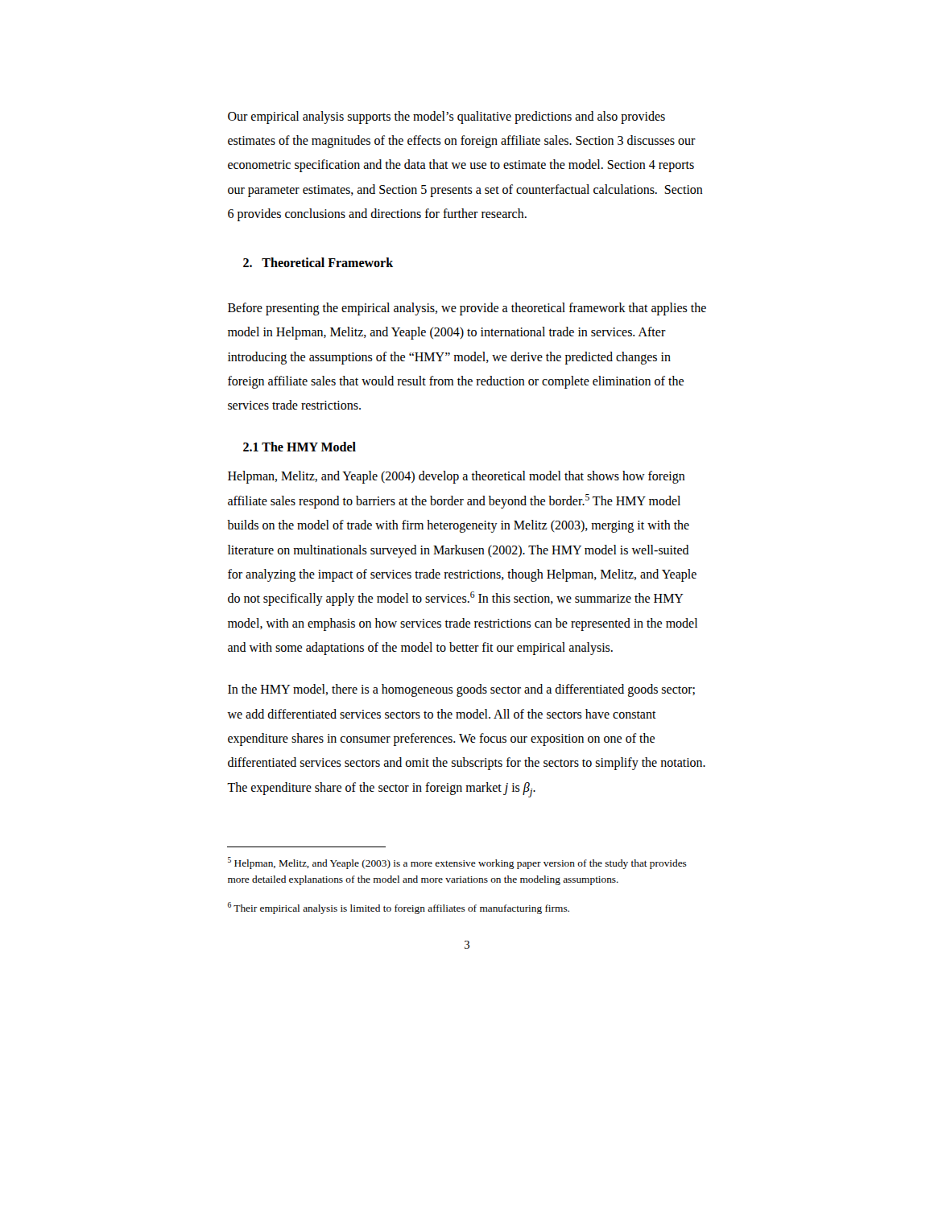Our empirical analysis supports the model’s qualitative predictions and also provides estimates of the magnitudes of the effects on foreign affiliate sales. Section 3 discusses our econometric specification and the data that we use to estimate the model. Section 4 reports our parameter estimates, and Section 5 presents a set of counterfactual calculations. Section 6 provides conclusions and directions for further research.
2. Theoretical Framework
Before presenting the empirical analysis, we provide a theoretical framework that applies the model in Helpman, Melitz, and Yeaple (2004) to international trade in services. After introducing the assumptions of the “HMY” model, we derive the predicted changes in foreign affiliate sales that would result from the reduction or complete elimination of the services trade restrictions.
2.1 The HMY Model
Helpman, Melitz, and Yeaple (2004) develop a theoretical model that shows how foreign affiliate sales respond to barriers at the border and beyond the border.5 The HMY model builds on the model of trade with firm heterogeneity in Melitz (2003), merging it with the literature on multinationals surveyed in Markusen (2002). The HMY model is well-suited for analyzing the impact of services trade restrictions, though Helpman, Melitz, and Yeaple do not specifically apply the model to services.6 In this section, we summarize the HMY model, with an emphasis on how services trade restrictions can be represented in the model and with some adaptations of the model to better fit our empirical analysis.
In the HMY model, there is a homogeneous goods sector and a differentiated goods sector; we add differentiated services sectors to the model. All of the sectors have constant expenditure shares in consumer preferences. We focus our exposition on one of the differentiated services sectors and omit the subscripts for the sectors to simplify the notation. The expenditure share of the sector in foreign market j is βj.
5 Helpman, Melitz, and Yeaple (2003) is a more extensive working paper version of the study that provides more detailed explanations of the model and more variations on the modeling assumptions.
6 Their empirical analysis is limited to foreign affiliates of manufacturing firms.
3